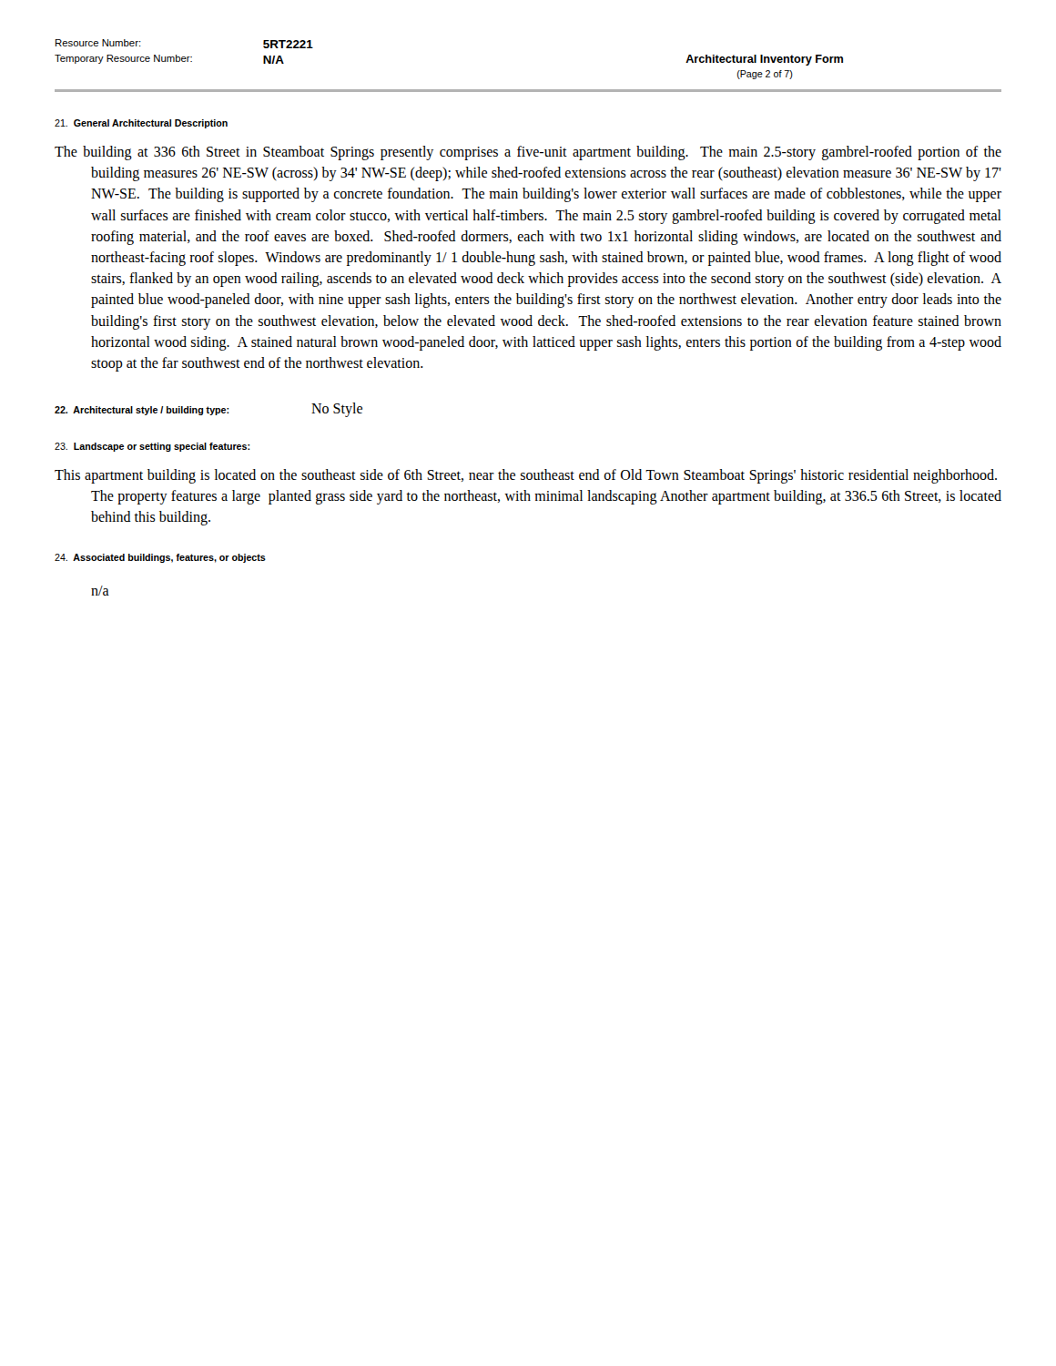| Resource Number: | 5RT2221 | |
| Temporary Resource Number: | N/A | Architectural Inventory Form |
| | | (Page 2 of 7) |
21. General Architectural Description
The building at 336 6th Street in Steamboat Springs presently comprises a five-unit apartment building. The main 2.5-story gambrel-roofed portion of the building measures 26' NE-SW (across) by 34' NW-SE (deep); while shed-roofed extensions across the rear (southeast) elevation measure 36' NE-SW by 17' NW-SE. The building is supported by a concrete foundation. The main building's lower exterior wall surfaces are made of cobblestones, while the upper wall surfaces are finished with cream color stucco, with vertical half-timbers. The main 2.5 story gambrel-roofed building is covered by corrugated metal roofing material, and the roof eaves are boxed. Shed-roofed dormers, each with two 1x1 horizontal sliding windows, are located on the southwest and northeast-facing roof slopes. Windows are predominantly 1/ 1 double-hung sash, with stained brown, or painted blue, wood frames. A long flight of wood stairs, flanked by an open wood railing, ascends to an elevated wood deck which provides access into the second story on the southwest (side) elevation. A painted blue wood-paneled door, with nine upper sash lights, enters the building's first story on the northwest elevation. Another entry door leads into the building's first story on the southwest elevation, below the elevated wood deck. The shed-roofed extensions to the rear elevation feature stained brown horizontal wood siding. A stained natural brown wood-paneled door, with latticed upper sash lights, enters this portion of the building from a 4-step wood stoop at the far southwest end of the northwest elevation.
22. Architectural style / building type: No Style
23. Landscape or setting special features:
This apartment building is located on the southeast side of 6th Street, near the southeast end of Old Town Steamboat Springs' historic residential neighborhood. The property features a large planted grass side yard to the northeast, with minimal landscaping Another apartment building, at 336.5 6th Street, is located behind this building.
24. Associated buildings, features, or objects
n/a